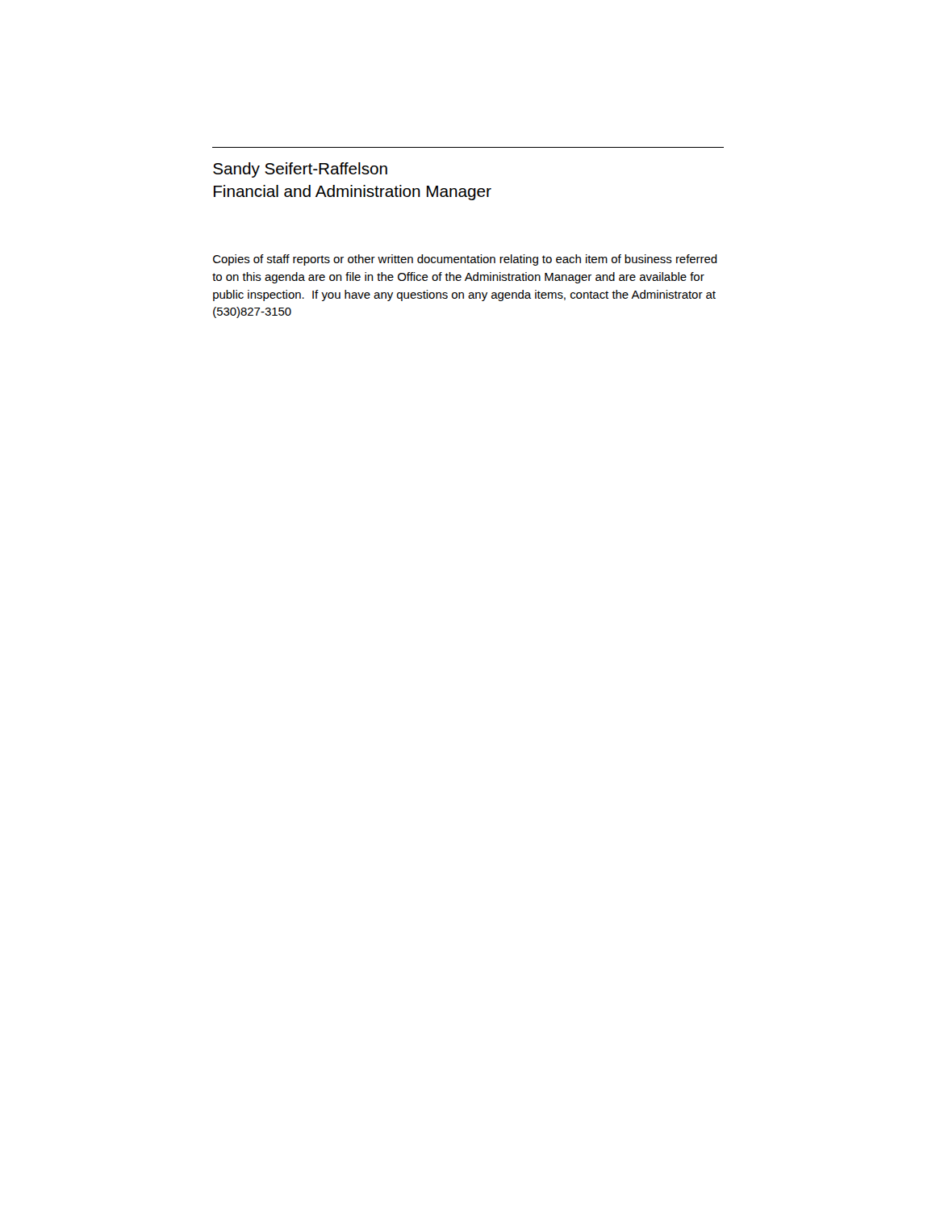Sandy Seifert-Raffelson Financial and Administration Manager
Copies of staff reports or other written documentation relating to each item of business referred to on this agenda are on file in the Office of the Administration Manager and are available for public inspection. If you have any questions on any agenda items, contact the Administrator at (530)827-3150